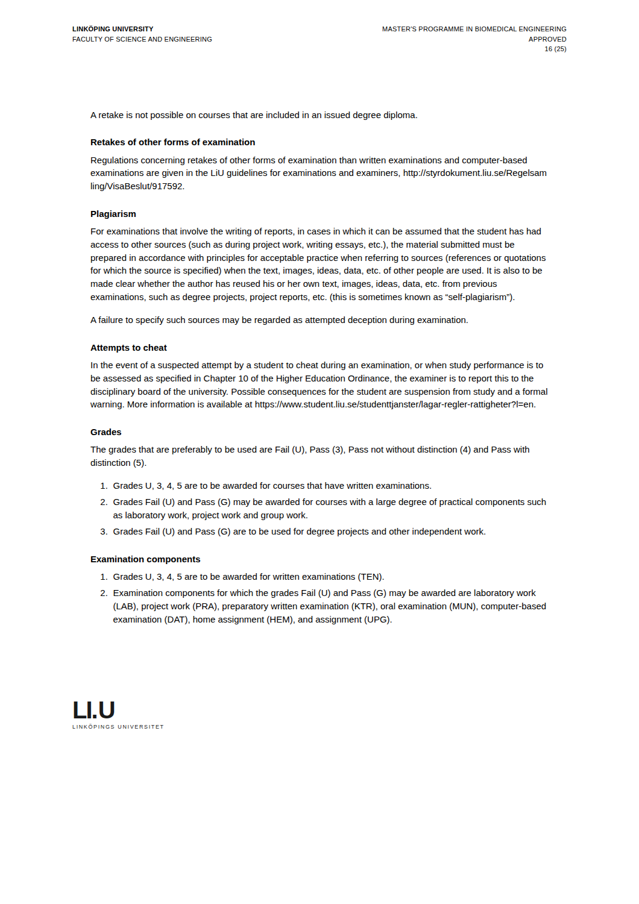Linköping University
Faculty of Science and Engineering
Master's Programme in Biomedical Engineering
Approved
16 (25)
A retake is not possible on courses that are included in an issued degree diploma.
Retakes of other forms of examination
Regulations concerning retakes of other forms of examination than written examinations and computer-based examinations are given in the LiU guidelines for examinations and examiners, http://styrdokument.liu.se/Regelsamling/VisaBeslut/917592.
Plagiarism
For examinations that involve the writing of reports, in cases in which it can be assumed that the student has had access to other sources (such as during project work, writing essays, etc.), the material submitted must be prepared in accordance with principles for acceptable practice when referring to sources (references or quotations for which the source is specified) when the text, images, ideas, data, etc. of other people are used. It is also to be made clear whether the author has reused his or her own text, images, ideas, data, etc. from previous examinations, such as degree projects, project reports, etc. (this is sometimes known as “self-plagiarism”).
A failure to specify such sources may be regarded as attempted deception during examination.
Attempts to cheat
In the event of a suspected attempt by a student to cheat during an examination, or when study performance is to be assessed as specified in Chapter 10 of the Higher Education Ordinance, the examiner is to report this to the disciplinary board of the university. Possible consequences for the student are suspension from study and a formal warning. More information is available at https://www.student.liu.se/studenttjanster/lagar-regler-rattigheter?l=en.
Grades
The grades that are preferably to be used are Fail (U), Pass (3), Pass not without distinction (4) and Pass with distinction (5).
Grades U, 3, 4, 5 are to be awarded for courses that have written examinations.
Grades Fail (U) and Pass (G) may be awarded for courses with a large degree of practical components such as laboratory work, project work and group work.
Grades Fail (U) and Pass (G) are to be used for degree projects and other independent work.
Examination components
Grades U, 3, 4, 5 are to be awarded for written examinations (TEN).
Examination components for which the grades Fail (U) and Pass (G) may be awarded are laboratory work (LAB), project work (PRA), preparatory written examination (KTR), oral examination (MUN), computer-based examination (DAT), home assignment (HEM), and assignment (UPG).
LI. U
Linköpings universitet